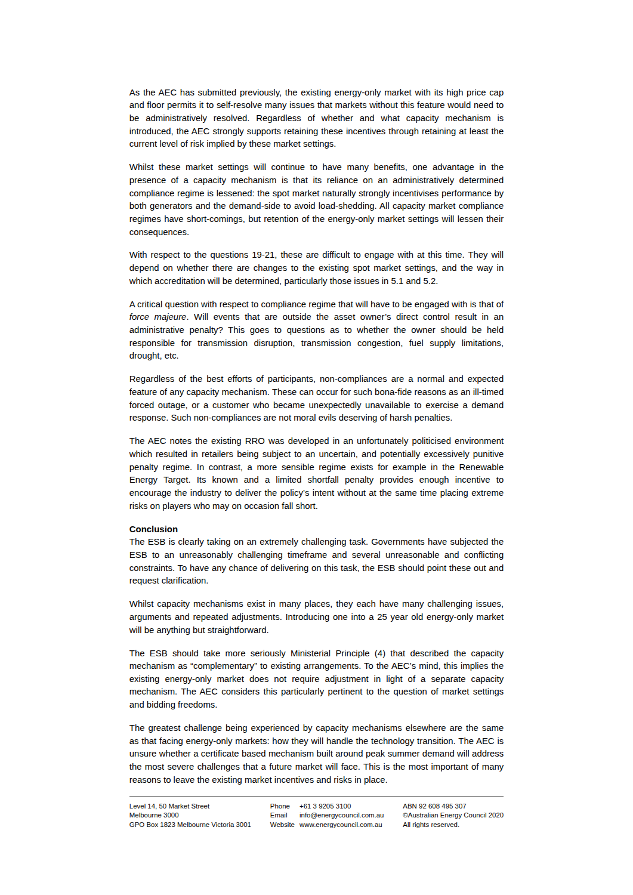As the AEC has submitted previously, the existing energy-only market with its high price cap and floor permits it to self-resolve many issues that markets without this feature would need to be administratively resolved. Regardless of whether and what capacity mechanism is introduced, the AEC strongly supports retaining these incentives through retaining at least the current level of risk implied by these market settings.
Whilst these market settings will continue to have many benefits, one advantage in the presence of a capacity mechanism is that its reliance on an administratively determined compliance regime is lessened: the spot market naturally strongly incentivises performance by both generators and the demand-side to avoid load-shedding. All capacity market compliance regimes have short-comings, but retention of the energy-only market settings will lessen their consequences.
With respect to the questions 19-21, these are difficult to engage with at this time. They will depend on whether there are changes to the existing spot market settings, and the way in which accreditation will be determined, particularly those issues in 5.1 and 5.2.
A critical question with respect to compliance regime that will have to be engaged with is that of force majeure. Will events that are outside the asset owner’s direct control result in an administrative penalty? This goes to questions as to whether the owner should be held responsible for transmission disruption, transmission congestion, fuel supply limitations, drought, etc.
Regardless of the best efforts of participants, non-compliances are a normal and expected feature of any capacity mechanism. These can occur for such bona-fide reasons as an ill-timed forced outage, or a customer who became unexpectedly unavailable to exercise a demand response. Such non-compliances are not moral evils deserving of harsh penalties.
The AEC notes the existing RRO was developed in an unfortunately politicised environment which resulted in retailers being subject to an uncertain, and potentially excessively punitive penalty regime. In contrast, a more sensible regime exists for example in the Renewable Energy Target. Its known and a limited shortfall penalty provides enough incentive to encourage the industry to deliver the policy’s intent without at the same time placing extreme risks on players who may on occasion fall short.
Conclusion
The ESB is clearly taking on an extremely challenging task. Governments have subjected the ESB to an unreasonably challenging timeframe and several unreasonable and conflicting constraints. To have any chance of delivering on this task, the ESB should point these out and request clarification.
Whilst capacity mechanisms exist in many places, they each have many challenging issues, arguments and repeated adjustments. Introducing one into a 25 year old energy-only market will be anything but straightforward.
The ESB should take more seriously Ministerial Principle (4) that described the capacity mechanism as “complementary” to existing arrangements. To the AEC’s mind, this implies the existing energy-only market does not require adjustment in light of a separate capacity mechanism. The AEC considers this particularly pertinent to the question of market settings and bidding freedoms.
The greatest challenge being experienced by capacity mechanisms elsewhere are the same as that facing energy-only markets: how they will handle the technology transition. The AEC is unsure whether a certificate based mechanism built around peak summer demand will address the most severe challenges that a future market will face. This is the most important of many reasons to leave the existing market incentives and risks in place.
Level 14, 50 Market Street
Melbourne 3000
GPO Box 1823 Melbourne Victoria 3001
Phone
Email
Website
+61 3 9205 3100
info@energycouncil.com.au
www.energycouncil.com.au
ABN 92 608 495 307
©Australian Energy Council 2020
All rights reserved.